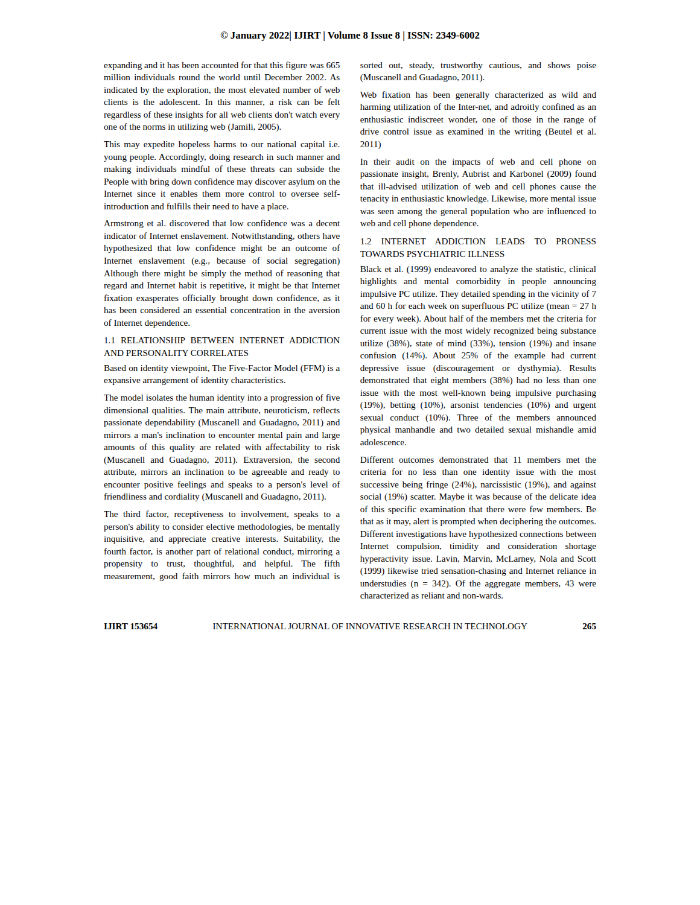© January 2022| IJIRT | Volume 8 Issue 8 | ISSN: 2349-6002
expanding and it has been accounted for that this figure was 665 million individuals round the world until December 2002. As indicated by the exploration, the most elevated number of web clients is the adolescent. In this manner, a risk can be felt regardless of these insights for all web clients don't watch every one of the norms in utilizing web (Jamili, 2005).
This may expedite hopeless harms to our national capital i.e. young people. Accordingly, doing research in such manner and making individuals mindful of these threats can subside the People with bring down confidence may discover asylum on the Internet since it enables them more control to oversee self-introduction and fulfills their need to have a place.
Armstrong et al. discovered that low confidence was a decent indicator of Internet enslavement. Notwithstanding, others have hypothesized that low confidence might be an outcome of Internet enslavement (e.g., because of social segregation) Although there might be simply the method of reasoning that regard and Internet habit is repetitive, it might be that Internet fixation exasperates officially brought down confidence, as it has been considered an essential concentration in the aversion of Internet dependence.
1.1 Relationship between Internet Addiction and Personality Correlates
Based on identity viewpoint, The Five-Factor Model (FFM) is a expansive arrangement of identity characteristics.
The model isolates the human identity into a progression of five dimensional qualities. The main attribute, neuroticism, reflects passionate dependability (Muscanell and Guadagno, 2011) and mirrors a man's inclination to encounter mental pain and large amounts of this quality are related with affectability to risk (Muscanell and Guadagno, 2011). Extraversion, the second attribute, mirrors an inclination to be agreeable and ready to encounter positive feelings and speaks to a person's level of friendliness and cordiality (Muscanell and Guadagno, 2011).
The third factor, receptiveness to involvement, speaks to a person's ability to consider elective methodologies, be mentally inquisitive, and appreciate creative interests. Suitability, the fourth factor, is another part of relational conduct, mirroring a propensity to trust, thoughtful, and helpful. The fifth measurement, good faith mirrors how much an individual is sorted out, steady, trustworthy cautious, and shows poise (Muscanell and Guadagno, 2011).
Web fixation has been generally characterized as wild and harming utilization of the Inter-net, and adroitly confined as an enthusiastic indiscreet wonder, one of those in the range of drive control issue as examined in the writing (Beutel et al. 2011)
In their audit on the impacts of web and cell phone on passionate insight, Brenly, Aubrist and Karbonel (2009) found that ill-advised utilization of web and cell phones cause the tenacity in enthusiastic knowledge. Likewise, more mental issue was seen among the general population who are influenced to web and cell phone dependence.
1.2 Internet Addiction Leads to Proness Towards Psychiatric Illness
Black et al. (1999) endeavored to analyze the statistic, clinical highlights and mental comorbidity in people announcing impulsive PC utilize. They detailed spending in the vicinity of 7 and 60 h for each week on superfluous PC utilize (mean = 27 h for every week). About half of the members met the criteria for current issue with the most widely recognized being substance utilize (38%), state of mind (33%), tension (19%) and insane confusion (14%). About 25% of the example had current depressive issue (discouragement or dysthymia). Results demonstrated that eight members (38%) had no less than one issue with the most well-known being impulsive purchasing (19%), betting (10%), arsonist tendencies (10%) and urgent sexual conduct (10%). Three of the members announced physical manhandle and two detailed sexual mishandle amid adolescence.
Different outcomes demonstrated that 11 members met the criteria for no less than one identity issue with the most successive being fringe (24%), narcissistic (19%), and against social (19%) scatter. Maybe it was because of the delicate idea of this specific examination that there were few members. Be that as it may, alert is prompted when deciphering the outcomes. Different investigations have hypothesized connections between Internet compulsion, timidity and consideration shortage hyperactivity issue. Lavin, Marvin, McLarney, Nola and Scott (1999) likewise tried sensation-chasing and Internet reliance in understudies (n = 342). Of the aggregate members, 43 were characterized as reliant and non-wards.
IJIRT 153654 INTERNATIONAL JOURNAL OF INNOVATIVE RESEARCH IN TECHNOLOGY 265